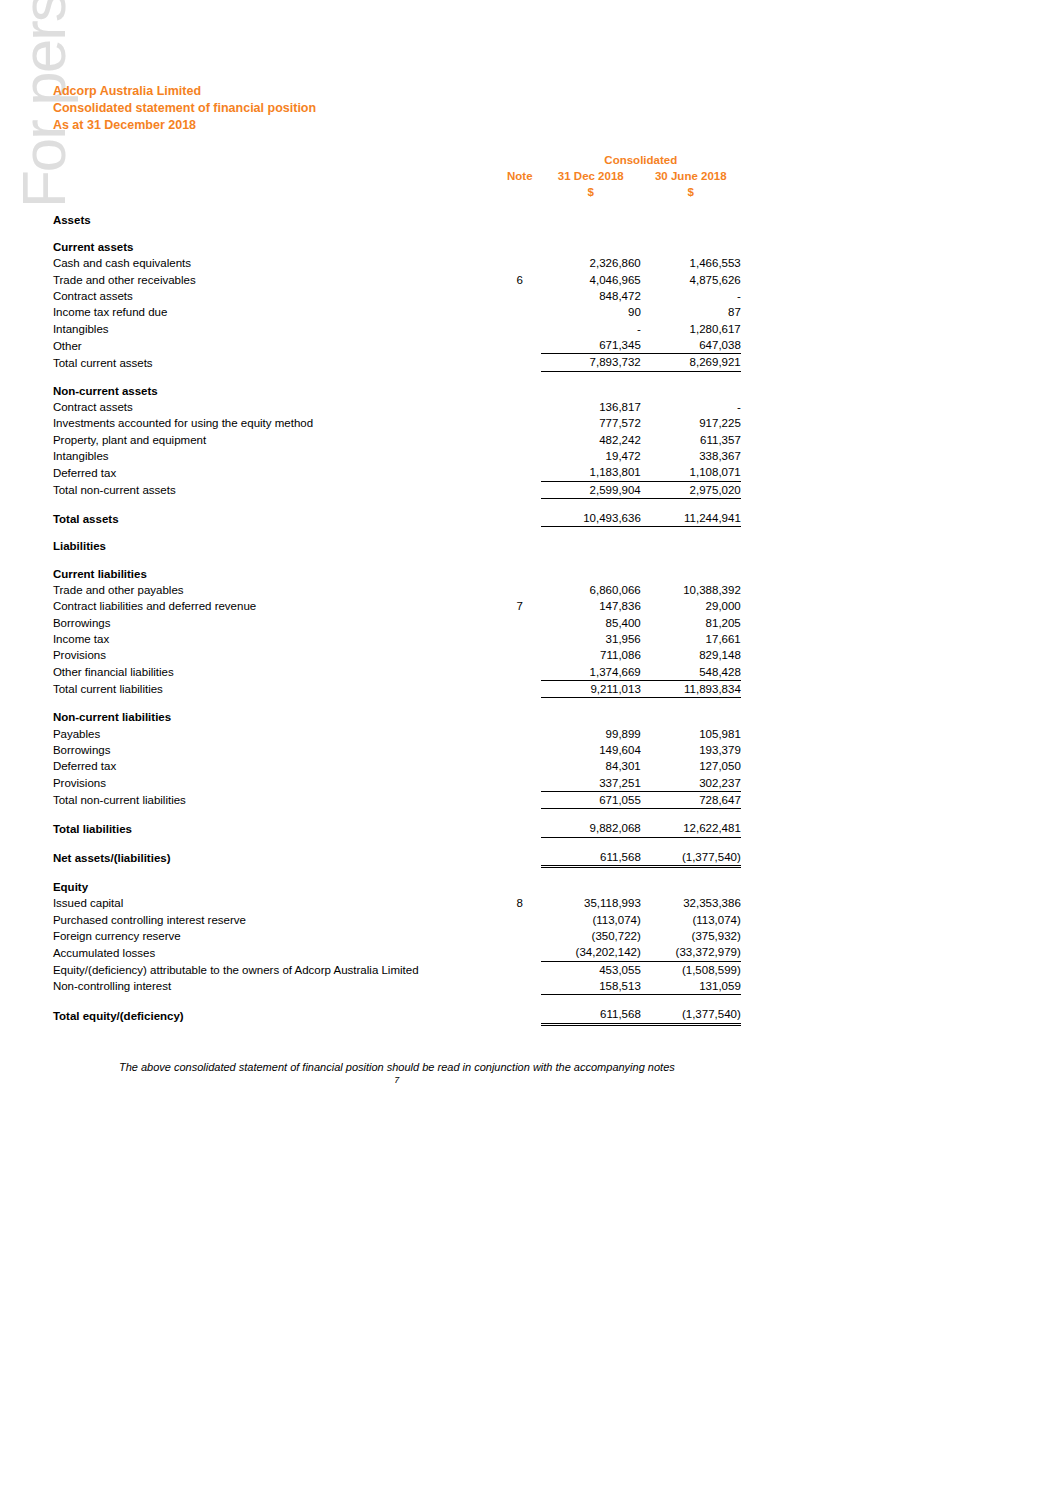For personal use only
Adcorp Australia Limited
Consolidated statement of financial position
As at 31 December 2018
| | | Consolidated |
| | Note | 31 Dec 2018 | 30 June 2018 |
| | | $ | $ |
| Assets | | | |
| Current assets | | | |
| Cash and cash equivalents | | 2,326,860 | 1,466,553 |
| Trade and other receivables | 6 | 4,046,965 | 4,875,626 |
| Contract assets | | 848,472 | - |
| Income tax refund due | | 90 | 87 |
| Intangibles | | - | 1,280,617 |
| Other | | 671,345 | 647,038 |
| Total current assets | | 7,893,732 | 8,269,921 |
| Non-current assets | | | |
| Contract assets | | 136,817 | - |
| Investments accounted for using the equity method | | 777,572 | 917,225 |
| Property, plant and equipment | | 482,242 | 611,357 |
| Intangibles | | 19,472 | 338,367 |
| Deferred tax | | 1,183,801 | 1,108,071 |
| Total non-current assets | | 2,599,904 | 2,975,020 |
| Total assets | | 10,493,636 | 11,244,941 |
| Liabilities | | | |
| Current liabilities | | | |
| Trade and other payables | | 6,860,066 | 10,388,392 |
| Contract liabilities and deferred revenue | 7 | 147,836 | 29,000 |
| Borrowings | | 85,400 | 81,205 |
| Income tax | | 31,956 | 17,661 |
| Provisions | | 711,086 | 829,148 |
| Other financial liabilities | | 1,374,669 | 548,428 |
| Total current liabilities | | 9,211,013 | 11,893,834 |
| Non-current liabilities | | | |
| Payables | | 99,899 | 105,981 |
| Borrowings | | 149,604 | 193,379 |
| Deferred tax | | 84,301 | 127,050 |
| Provisions | | 337,251 | 302,237 |
| Total non-current liabilities | | 671,055 | 728,647 |
| Total liabilities | | 9,882,068 | 12,622,481 |
| Net assets/(liabilities) | | 611,568 | (1,377,540) |
| Equity | | | |
| Issued capital | 8 | 35,118,993 | 32,353,386 |
| Purchased controlling interest reserve | | (113,074) | (113,074) |
| Foreign currency reserve | | (350,722) | (375,932) |
| Accumulated losses | | (34,202,142) | (33,372,979) |
| Equity/(deficiency) attributable to the owners of Adcorp Australia Limited | | 453,055 | (1,508,599) |
| Non-controlling interest | | 158,513 | 131,059 |
| Total equity/(deficiency) | | 611,568 | (1,377,540) |
The above consolidated statement of financial position should be read in conjunction with the accompanying notes
7